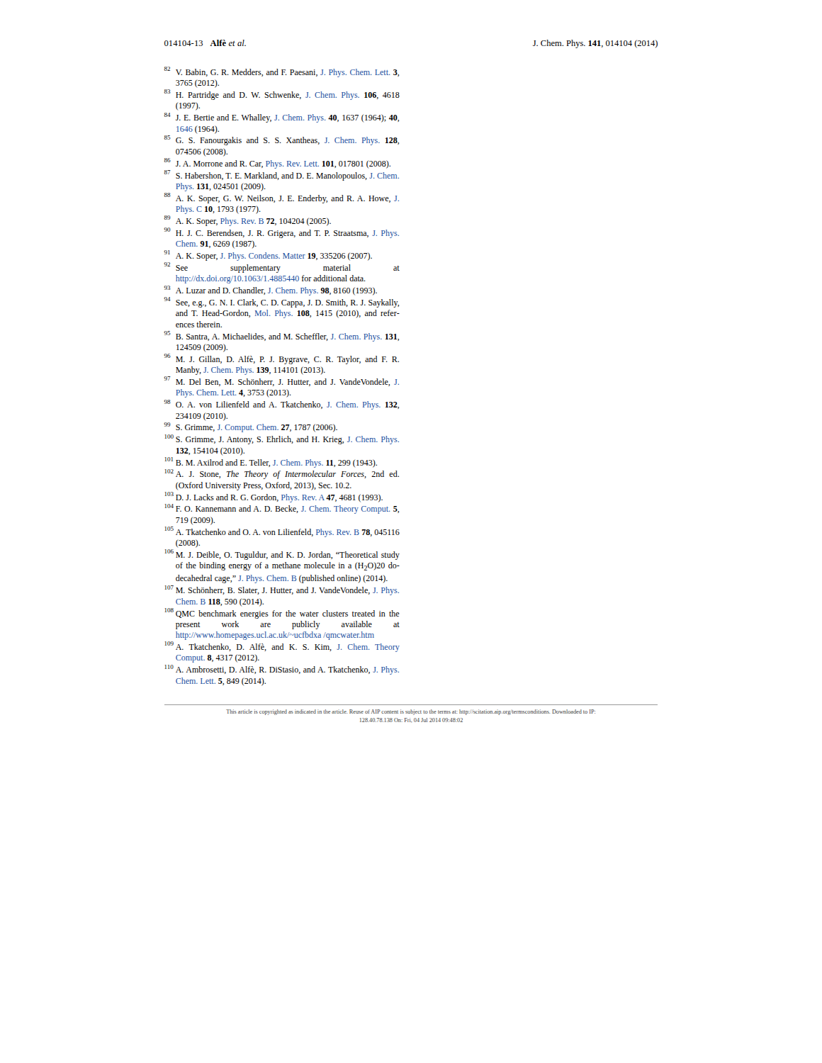014104-13 Alfè et al.
J. Chem. Phys. 141, 014104 (2014)
82 V. Babin, G. R. Medders, and F. Paesani, J. Phys. Chem. Lett. 3, 3765 (2012).
83 H. Partridge and D. W. Schwenke, J. Chem. Phys. 106, 4618 (1997).
84 J. E. Bertie and E. Whalley, J. Chem. Phys. 40, 1637 (1964); 40, 1646 (1964).
85 G. S. Fanourgakis and S. S. Xantheas, J. Chem. Phys. 128, 074506 (2008).
86 J. A. Morrone and R. Car, Phys. Rev. Lett. 101, 017801 (2008).
87 S. Habershon, T. E. Markland, and D. E. Manolopoulos, J. Chem. Phys. 131, 024501 (2009).
88 A. K. Soper, G. W. Neilson, J. E. Enderby, and R. A. Howe, J. Phys. C 10, 1793 (1977).
89 A. K. Soper, Phys. Rev. B 72, 104204 (2005).
90 H. J. C. Berendsen, J. R. Grigera, and T. P. Straatsma, J. Phys. Chem. 91, 6269 (1987).
91 A. K. Soper, J. Phys. Condens. Matter 19, 335206 (2007).
92 See supplementary material at http://dx.doi.org/10.1063/1.4885440 for additional data.
93 A. Luzar and D. Chandler, J. Chem. Phys. 98, 8160 (1993).
94 See, e.g., G. N. I. Clark, C. D. Cappa, J. D. Smith, R. J. Saykally, and T. Head-Gordon, Mol. Phys. 108, 1415 (2010), and references therein.
95 B. Santra, A. Michaelides, and M. Scheffler, J. Chem. Phys. 131, 124509 (2009).
96 M. J. Gillan, D. Alfè, P. J. Bygrave, C. R. Taylor, and F. R. Manby, J. Chem. Phys. 139, 114101 (2013).
97 M. Del Ben, M. Schönherr, J. Hutter, and J. VandeVondele, J. Phys. Chem. Lett. 4, 3753 (2013).
98 O. A. von Lilienfeld and A. Tkatchenko, J. Chem. Phys. 132, 234109 (2010).
99 S. Grimme, J. Comput. Chem. 27, 1787 (2006).
100 S. Grimme, J. Antony, S. Ehrlich, and H. Krieg, J. Chem. Phys. 132, 154104 (2010).
101 B. M. Axilrod and E. Teller, J. Chem. Phys. 11, 299 (1943).
102 A. J. Stone, The Theory of Intermolecular Forces, 2nd ed. (Oxford University Press, Oxford, 2013), Sec. 10.2.
103 D. J. Lacks and R. G. Gordon, Phys. Rev. A 47, 4681 (1993).
104 F. O. Kannemann and A. D. Becke, J. Chem. Theory Comput. 5, 719 (2009).
105 A. Tkatchenko and O. A. von Lilienfeld, Phys. Rev. B 78, 045116 (2008).
106 M. J. Deible, O. Tuguldur, and K. D. Jordan, “Theoretical study of the binding energy of a methane molecule in a (H2O)20 dodecahedral cage,” J. Phys. Chem. B (published online) (2014).
107 M. Schönherr, B. Slater, J. Hutter, and J. VandeVondele, J. Phys. Chem. B 118, 590 (2014).
108 QMC benchmark energies for the water clusters treated in the present work are publicly available at http://www.homepages.ucl.ac.uk/~ucfbdxa /qmcwater.htm
109 A. Tkatchenko, D. Alfè, and K. S. Kim, J. Chem. Theory Comput. 8, 4317 (2012).
110 A. Ambrosetti, D. Alfè, R. DiStasio, and A. Tkatchenko, J. Phys. Chem. Lett. 5, 849 (2014).
This article is copyrighted as indicated in the article. Reuse of AIP content is subject to the terms at: http://scitation.aip.org/termsconditions. Downloaded to IP:
128.40.78.138 On: Fri, 04 Jul 2014 09:48:02